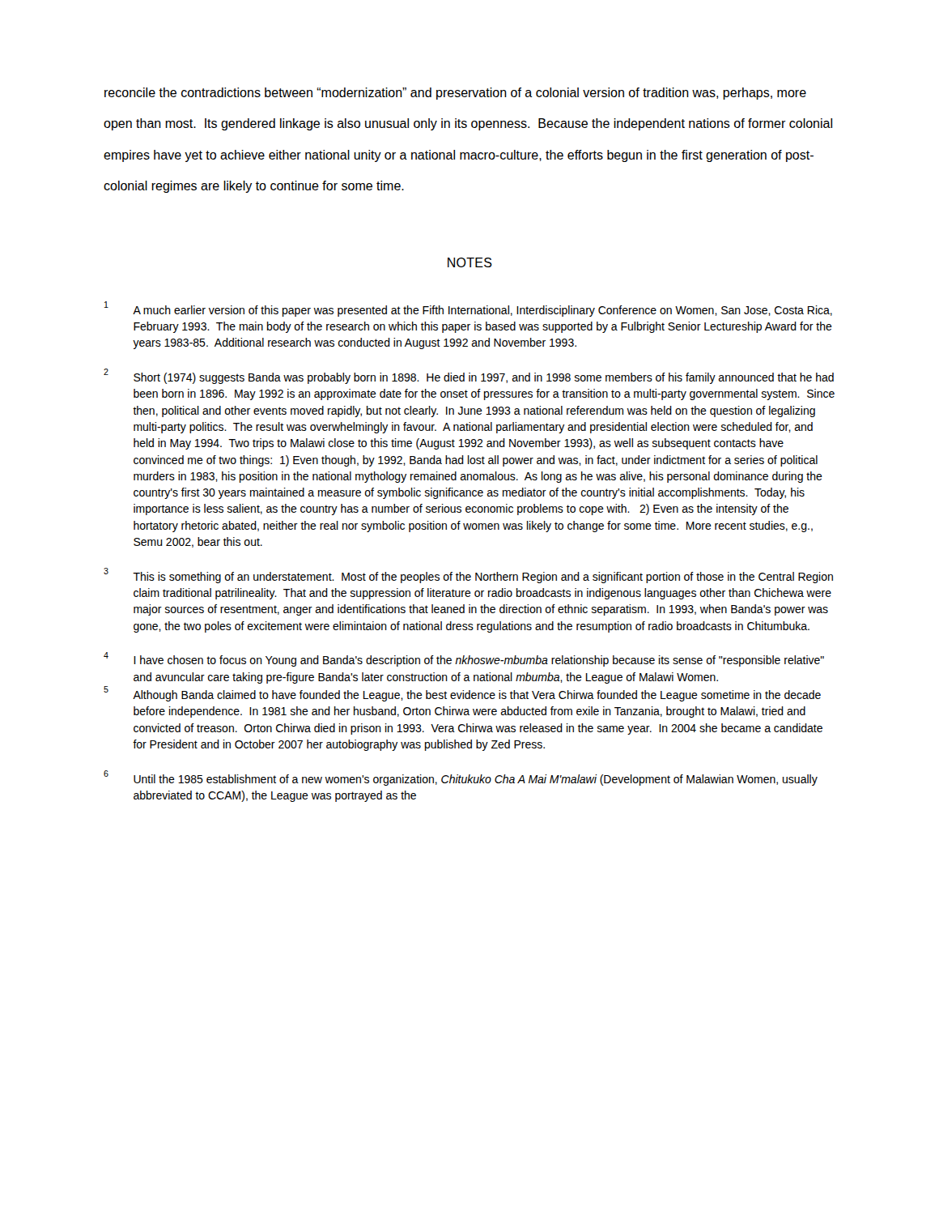reconcile the contradictions between “modernization” and preservation of a colonial version of tradition was, perhaps, more open than most. Its gendered linkage is also unusual only in its openness. Because the independent nations of former colonial empires have yet to achieve either national unity or a national macro-culture, the efforts begun in the first generation of post-colonial regimes are likely to continue for some time.
NOTES
A much earlier version of this paper was presented at the Fifth International, Interdisciplinary Conference on Women, San Jose, Costa Rica, February 1993. The main body of the research on which this paper is based was supported by a Fulbright Senior Lectureship Award for the years 1983-85. Additional research was conducted in August 1992 and November 1993.
Short (1974) suggests Banda was probably born in 1898. He died in 1997, and in 1998 some members of his family announced that he had been born in 1896. May 1992 is an approximate date for the onset of pressures for a transition to a multi-party governmental system. Since then, political and other events moved rapidly, but not clearly. In June 1993 a national referendum was held on the question of legalizing multi-party politics. The result was overwhelmingly in favour. A national parliamentary and presidential election were scheduled for, and held in May 1994. Two trips to Malawi close to this time (August 1992 and November 1993), as well as subsequent contacts have convinced me of two things: 1) Even though, by 1992, Banda had lost all power and was, in fact, under indictment for a series of political murders in 1983, his position in the national mythology remained anomalous. As long as he was alive, his personal dominance during the country's first 30 years maintained a measure of symbolic significance as mediator of the country's initial accomplishments. Today, his importance is less salient, as the country has a number of serious economic problems to cope with. 2) Even as the intensity of the hortatory rhetoric abated, neither the real nor symbolic position of women was likely to change for some time. More recent studies, e.g., Semu 2002, bear this out.
This is something of an understatement. Most of the peoples of the Northern Region and a significant portion of those in the Central Region claim traditional patrilineality. That and the suppression of literature or radio broadcasts in indigenous languages other than Chichewa were major sources of resentment, anger and identifications that leaned in the direction of ethnic separatism. In 1993, when Banda's power was gone, the two poles of excitement were elimintaion of national dress regulations and the resumption of radio broadcasts in Chitumbuka.
I have chosen to focus on Young and Banda's description of the nkhoswe-mbumba relationship because its sense of "responsible relative" and avuncular care taking pre-figure Banda's later construction of a national mbumba, the League of Malawi Women.
Although Banda claimed to have founded the League, the best evidence is that Vera Chirwa founded the League sometime in the decade before independence. In 1981 she and her husband, Orton Chirwa were abducted from exile in Tanzania, brought to Malawi, tried and convicted of treason. Orton Chirwa died in prison in 1993. Vera Chirwa was released in the same year. In 2004 she became a candidate for President and in October 2007 her autobiography was published by Zed Press.
Until the 1985 establishment of a new women's organization, Chitukuko Cha A Mai M'malawi (Development of Malawian Women, usually abbreviated to CCAM), the League was portrayed as the